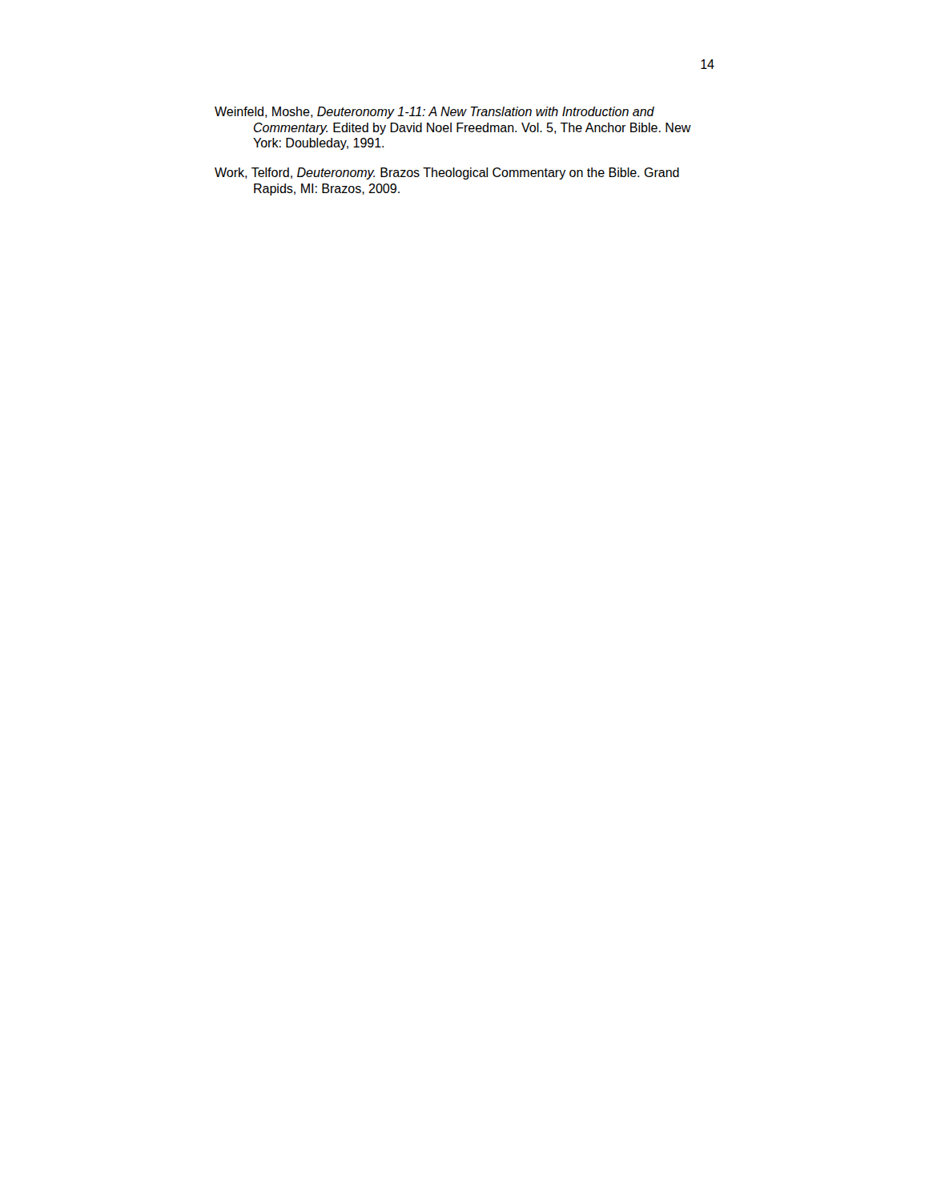14
Weinfeld, Moshe, Deuteronomy 1-11: A New Translation with Introduction and Commentary. Edited by David Noel Freedman. Vol. 5, The Anchor Bible. New York: Doubleday, 1991.
Work, Telford, Deuteronomy. Brazos Theological Commentary on the Bible. Grand Rapids, MI: Brazos, 2009.